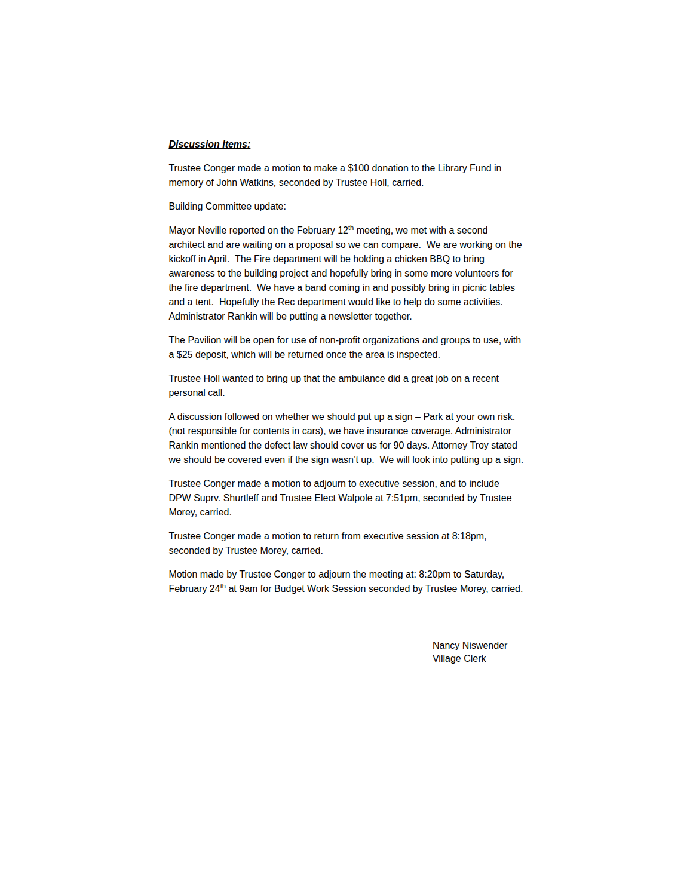Discussion Items:
Trustee Conger made a motion to make a $100 donation to the Library Fund in memory of John Watkins, seconded by Trustee Holl, carried.
Building Committee update:
Mayor Neville reported on the February 12th meeting, we met with a second architect and are waiting on a proposal so we can compare. We are working on the kickoff in April. The Fire department will be holding a chicken BBQ to bring awareness to the building project and hopefully bring in some more volunteers for the fire department. We have a band coming in and possibly bring in picnic tables and a tent. Hopefully the Rec department would like to help do some activities. Administrator Rankin will be putting a newsletter together.
The Pavilion will be open for use of non-profit organizations and groups to use, with a $25 deposit, which will be returned once the area is inspected.
Trustee Holl wanted to bring up that the ambulance did a great job on a recent personal call.
A discussion followed on whether we should put up a sign – Park at your own risk. (not responsible for contents in cars), we have insurance coverage. Administrator Rankin mentioned the defect law should cover us for 90 days. Attorney Troy stated we should be covered even if the sign wasn’t up. We will look into putting up a sign.
Trustee Conger made a motion to adjourn to executive session, and to include DPW Suprv. Shurtleff and Trustee Elect Walpole at 7:51pm, seconded by Trustee Morey, carried.
Trustee Conger made a motion to return from executive session at 8:18pm, seconded by Trustee Morey, carried.
Motion made by Trustee Conger to adjourn the meeting at: 8:20pm to Saturday, February 24th at 9am for Budget Work Session seconded by Trustee Morey, carried.
Nancy Niswender Village Clerk